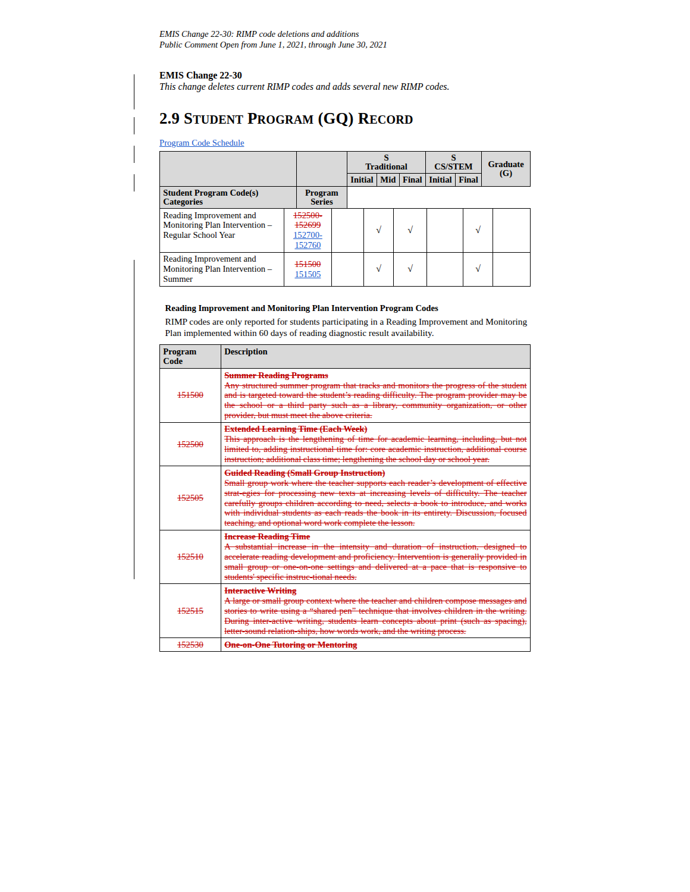EMIS Change 22-30: RIMP code deletions and additions
Public Comment Open from June 1, 2021, through June 30, 2021
EMIS Change 22-30
This change deletes current RIMP codes and adds several new RIMP codes.
2.9 STUDENT PROGRAM (GQ) RECORD
Program Code Schedule
| | | S Traditional | S CS/STEM | Graduate (G) |
| --- | --- | --- | --- | --- |
| Initial | Mid | Final | Initial | Final |
| Student Program Code(s) Categories | Program Series | |
| Reading Improvement and Monitoring Plan Intervention – Regular School Year | 152500- 152699 152700- 152760 | | √ | √ | | √ | |
| Reading Improvement and Monitoring Plan Intervention – Summer | 151500 151505 | | √ | √ | | √ | |
Reading Improvement and Monitoring Plan Intervention Program Codes
RIMP codes are only reported for students participating in a Reading Improvement and Monitoring Plan implemented within 60 days of reading diagnostic result availability.
| Program Code | Description |
| --- | --- |
| 151500 | Summer Reading Programs Any structured summer program that tracks and monitors the progress of the student and is targeted toward the student’s reading difficulty. The program provider may be the school or a third party such as a library, community organization, or other provider, but must meet the above criteria. |
| 152500 | Extended Learning Time (Each Week) This approach is the lengthening of time for academic learning, including, but not limited to, adding instructional time for: core academic instruction, additional course instruction; additional class time; lengthening the school day or school year. |
| 152505 | Guided Reading (Small Group Instruction) Small group work where the teacher supports each reader’s development of effective strat-egies for processing new texts at increasing levels of difficulty. The teacher carefully groups children according to need, selects a book to introduce, and works with individual students as each reads the book in its entirety. Discussion, focused teaching, and optional word work complete the lesson. |
| 152510 | Increase Reading Time A substantial increase in the intensity and duration of instruction, designed to accelerate reading development and proficiency. Intervention is generally provided in small group or one-on-one settings and delivered at a pace that is responsive to students' specific instruc-tional needs. |
| 152515 | Interactive Writing A large or small group context where the teacher and children compose messages and stories to write using a “shared pen” technique that involves children in the writing. During inter-active writing, students learn concepts about print (such as spacing), letter-sound relation-ships, how words work, and the writing process. |
| 152530 | One-on-One Tutoring or Mentoring |